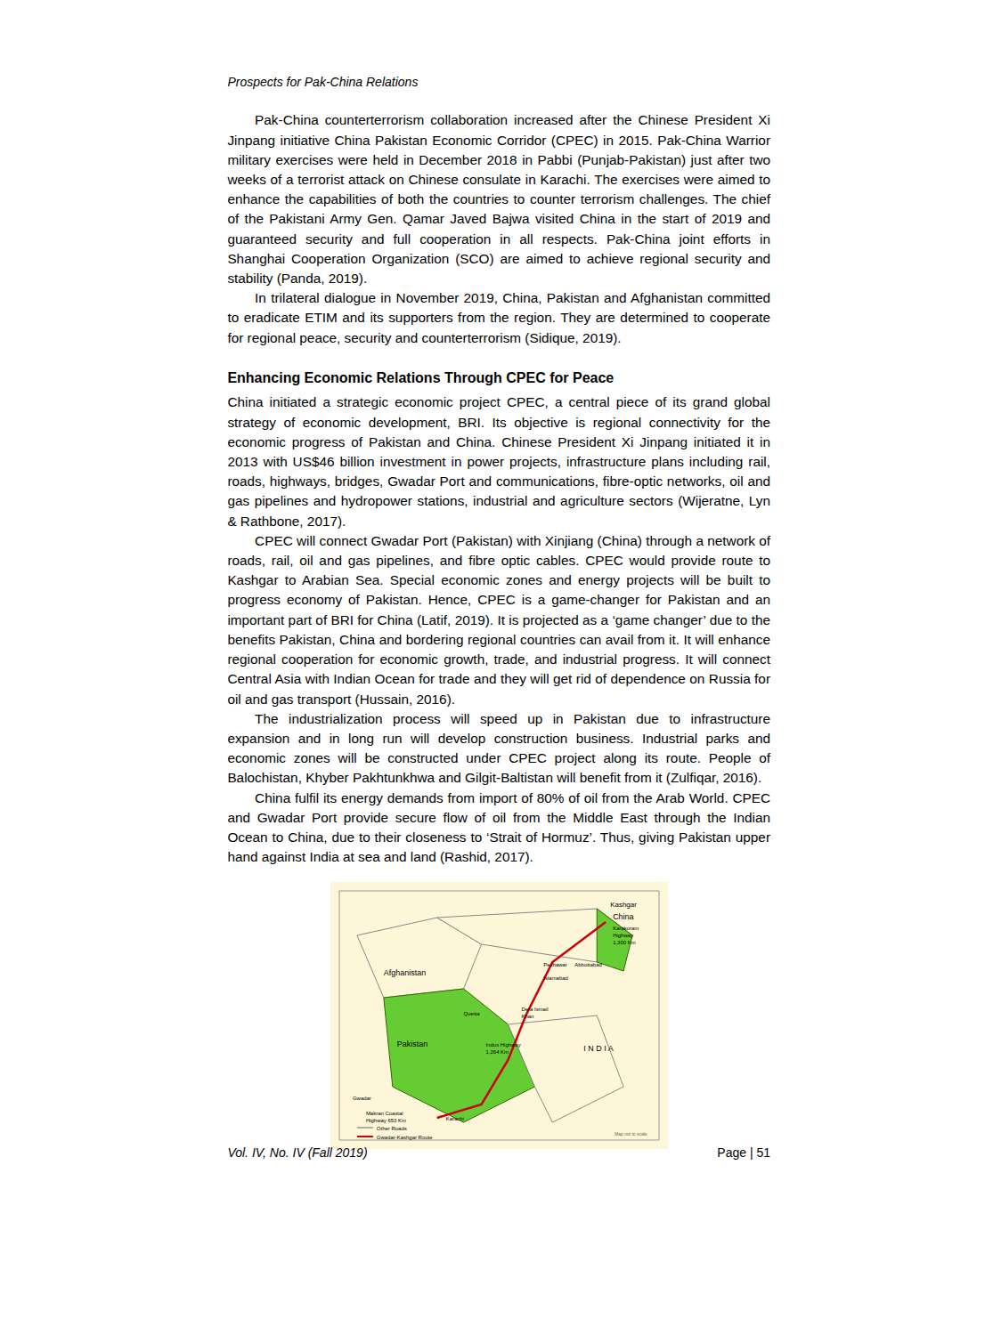Prospects for Pak-China Relations
Pak-China counterterrorism collaboration increased after the Chinese President Xi Jinpang initiative China Pakistan Economic Corridor (CPEC) in 2015. Pak-China Warrior military exercises were held in December 2018 in Pabbi (Punjab-Pakistan) just after two weeks of a terrorist attack on Chinese consulate in Karachi. The exercises were aimed to enhance the capabilities of both the countries to counter terrorism challenges. The chief of the Pakistani Army Gen. Qamar Javed Bajwa visited China in the start of 2019 and guaranteed security and full cooperation in all respects. Pak-China joint efforts in Shanghai Cooperation Organization (SCO) are aimed to achieve regional security and stability (Panda, 2019).
In trilateral dialogue in November 2019, China, Pakistan and Afghanistan committed to eradicate ETIM and its supporters from the region. They are determined to cooperate for regional peace, security and counterterrorism (Sidique, 2019).
Enhancing Economic Relations Through CPEC for Peace
China initiated a strategic economic project CPEC, a central piece of its grand global strategy of economic development, BRI. Its objective is regional connectivity for the economic progress of Pakistan and China. Chinese President Xi Jinpang initiated it in 2013 with US$46 billion investment in power projects, infrastructure plans including rail, roads, highways, bridges, Gwadar Port and communications, fibre-optic networks, oil and gas pipelines and hydropower stations, industrial and agriculture sectors (Wijeratne, Lyn & Rathbone, 2017).
CPEC will connect Gwadar Port (Pakistan) with Xinjiang (China) through a network of roads, rail, oil and gas pipelines, and fibre optic cables. CPEC would provide route to Kashgar to Arabian Sea. Special economic zones and energy projects will be built to progress economy of Pakistan. Hence, CPEC is a game-changer for Pakistan and an important part of BRI for China (Latif, 2019). It is projected as a ‘game changer’ due to the benefits Pakistan, China and bordering regional countries can avail from it. It will enhance regional cooperation for economic growth, trade, and industrial progress. It will connect Central Asia with Indian Ocean for trade and they will get rid of dependence on Russia for oil and gas transport (Hussain, 2016).
The industrialization process will speed up in Pakistan due to infrastructure expansion and in long run will develop construction business. Industrial parks and economic zones will be constructed under CPEC project along its route. People of Balochistan, Khyber Pakhtunkhwa and Gilgit-Baltistan will benefit from it (Zulfiqar, 2016).
China fulfil its energy demands from import of 80% of oil from the Arab World. CPEC and Gwadar Port provide secure flow of oil from the Middle East through the Indian Ocean to China, due to their closeness to ‘Strait of Hormuz’. Thus, giving Pakistan upper hand against India at sea and land (Rashid, 2017).
Vol. IV, No. IV (Fall 2019) Page | 51